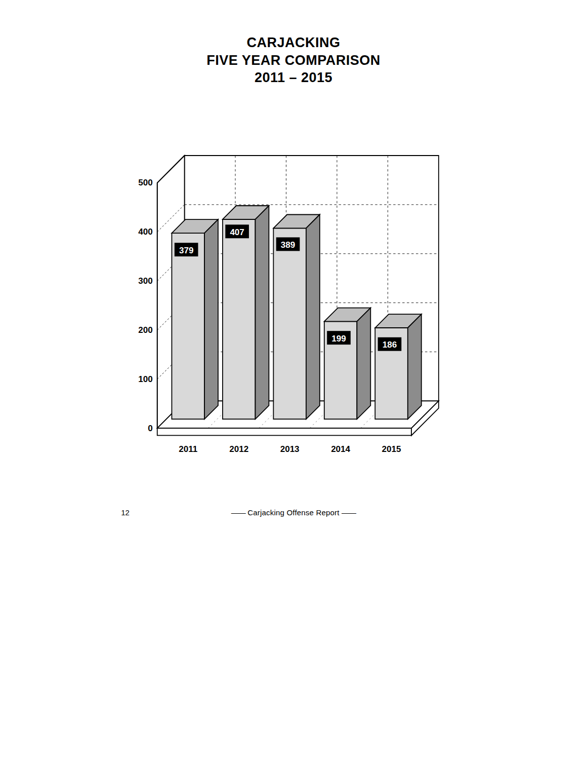Carjacking
Five Year Comparison
2011 – 2015
0 100 200 300 400 500 Bar geometry: front face width 72, depth dx=-? Actually bars drawn with top face and right face. Front-left x positions chosen so bars sit on floor front area. Scale: value v -> height = v * (540/500) = v*1.08 ; base y = 640 (front base line) 379 407 389 199 186 2011 2012 2013 2014 2015
12 —— Carjacking Offense Report ——